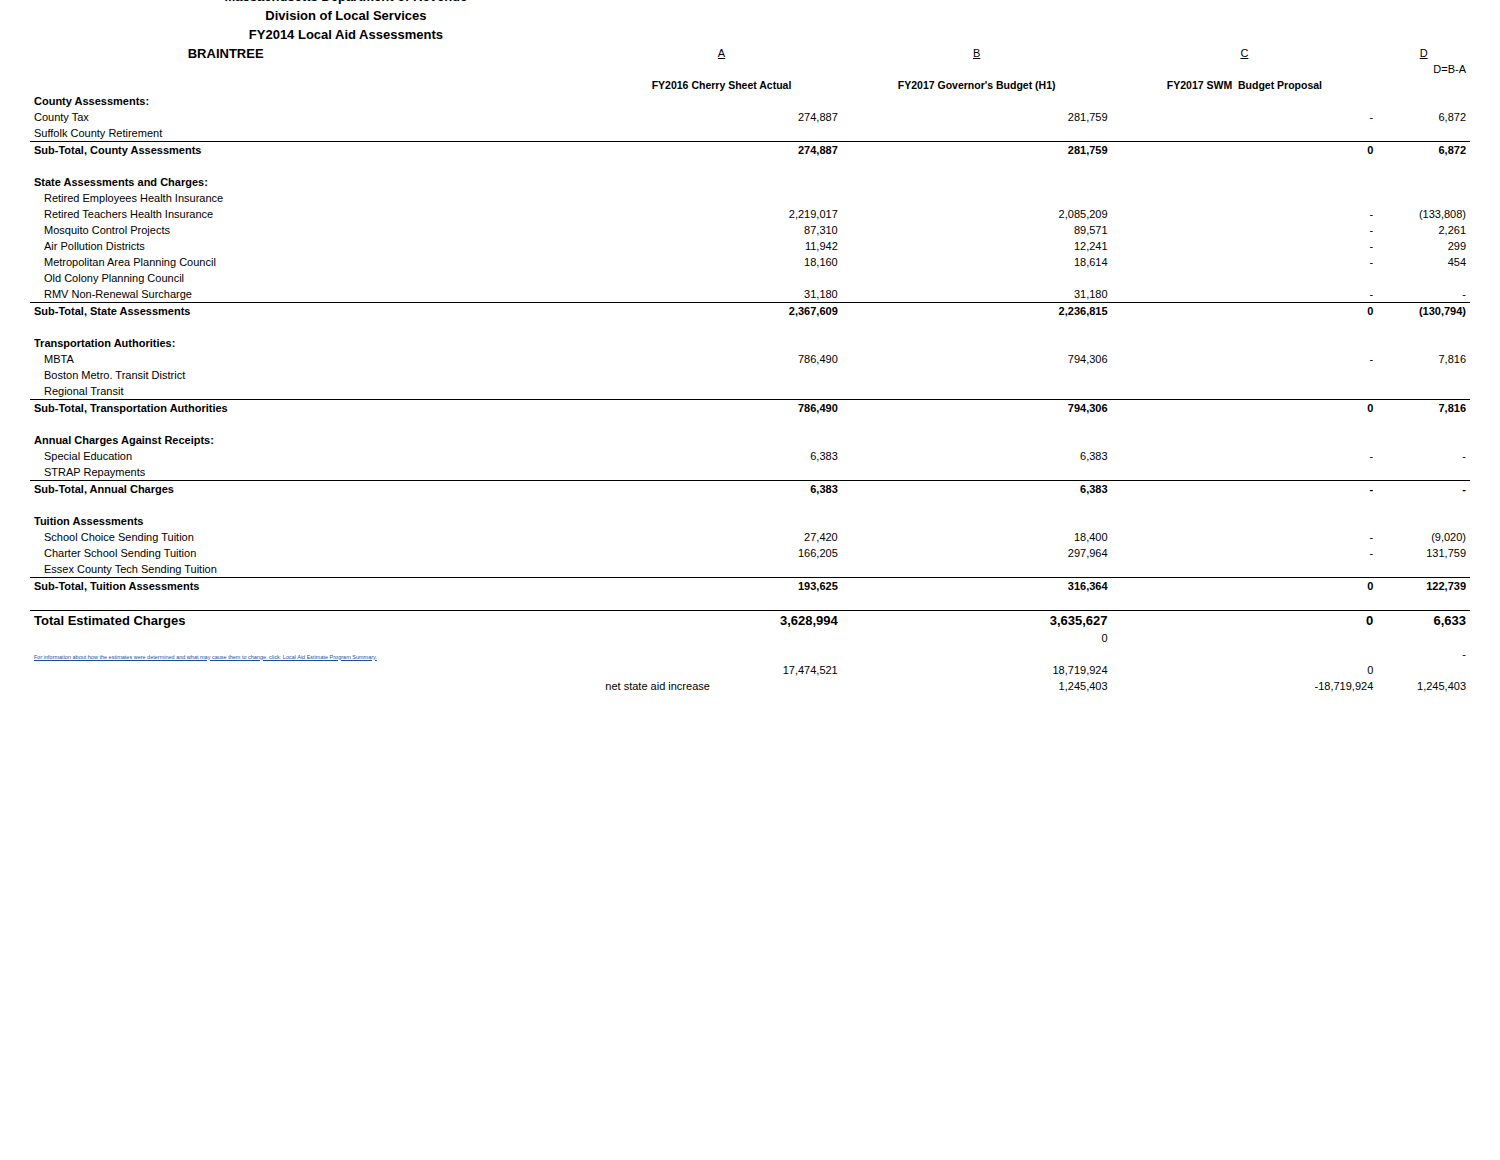| Massachusetts Department of Revenue Division of Local Services FY2014 Local Aid Assessments | | | |
| BRAINTREE | A | B | C | D |
| | | | | D=B-A |
| | FY2016 Cherry Sheet Actual | FY2017 Governor's Budget (H1) | FY2017 SWM Budget Proposal | |
| County Assessments: | | | | |
| County Tax | 274,887 | 281,759 | - | 6,872 |
| Suffolk County Retirement | | | | |
| Sub-Total, County Assessments | 274,887 | 281,759 | 0 | 6,872 |
| State Assessments and Charges: | | | | |
| Retired Employees Health Insurance | | | | |
| Retired Teachers Health Insurance | 2,219,017 | 2,085,209 | - | (133,808) |
| Mosquito Control Projects | 87,310 | 89,571 | - | 2,261 |
| Air Pollution Districts | 11,942 | 12,241 | - | 299 |
| Metropolitan Area Planning Council | 18,160 | 18,614 | - | 454 |
| Old Colony Planning Council | | | | |
| RMV Non-Renewal Surcharge | 31,180 | 31,180 | - | - |
| Sub-Total, State Assessments | 2,367,609 | 2,236,815 | 0 | (130,794) |
| Transportation Authorities: | | | | |
| MBTA | 786,490 | 794,306 | - | 7,816 |
| Boston Metro. Transit District | | | | |
| Regional Transit | | | | |
| Sub-Total, Transportation Authorities | 786,490 | 794,306 | 0 | 7,816 |
| Annual Charges Against Receipts: | | | | |
| Special Education | 6,383 | 6,383 | - | - |
| STRAP Repayments | | | | |
| Sub-Total, Annual Charges | 6,383 | 6,383 | - | - |
| Tuition Assessments | | | | |
| School Choice Sending Tuition | 27,420 | 18,400 | - | (9,020) |
| Charter School Sending Tuition | 166,205 | 297,964 | - | 131,759 |
| Essex County Tech Sending Tuition | | | | |
| Sub-Total, Tuition Assessments | 193,625 | 316,364 | 0 | 122,739 |
| Total Estimated Charges | 3,628,994 | 3,635,627 | 0 | 6,633 |
| | | 0 | | |
| For information about how the estimates were determined and what may cause them to change, click: Local Aid Estimate Program Summary. | | | | - |
| | 17,474,521 | 18,719,924 | 0 | |
| | net state aid increase | 1,245,403 | -18,719,924 | 1,245,403 |